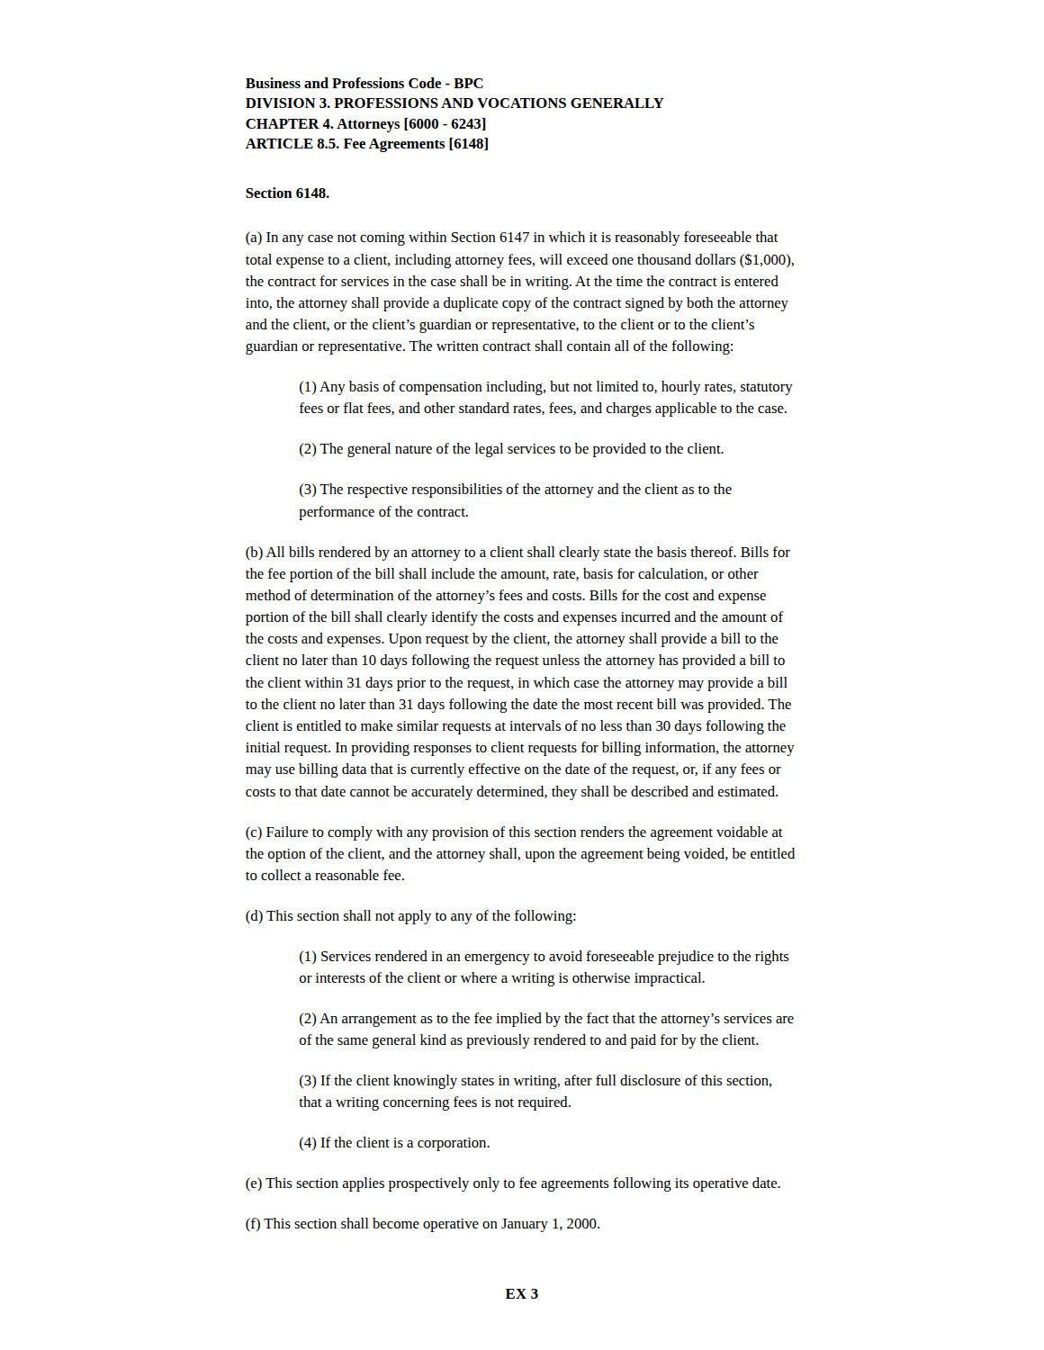Business and Professions Code - BPC
DIVISION 3. PROFESSIONS AND VOCATIONS GENERALLY
CHAPTER 4. Attorneys [6000 - 6243]
ARTICLE 8.5. Fee Agreements [6148]
Section 6148.
(a) In any case not coming within Section 6147 in which it is reasonably foreseeable that total expense to a client, including attorney fees, will exceed one thousand dollars ($1,000), the contract for services in the case shall be in writing. At the time the contract is entered into, the attorney shall provide a duplicate copy of the contract signed by both the attorney and the client, or the client’s guardian or representative, to the client or to the client’s guardian or representative. The written contract shall contain all of the following:
(1) Any basis of compensation including, but not limited to, hourly rates, statutory fees or flat fees, and other standard rates, fees, and charges applicable to the case.
(2) The general nature of the legal services to be provided to the client.
(3) The respective responsibilities of the attorney and the client as to the performance of the contract.
(b) All bills rendered by an attorney to a client shall clearly state the basis thereof. Bills for the fee portion of the bill shall include the amount, rate, basis for calculation, or other method of determination of the attorney’s fees and costs. Bills for the cost and expense portion of the bill shall clearly identify the costs and expenses incurred and the amount of the costs and expenses. Upon request by the client, the attorney shall provide a bill to the client no later than 10 days following the request unless the attorney has provided a bill to the client within 31 days prior to the request, in which case the attorney may provide a bill to the client no later than 31 days following the date the most recent bill was provided. The client is entitled to make similar requests at intervals of no less than 30 days following the initial request. In providing responses to client requests for billing information, the attorney may use billing data that is currently effective on the date of the request, or, if any fees or costs to that date cannot be accurately determined, they shall be described and estimated.
(c) Failure to comply with any provision of this section renders the agreement voidable at the option of the client, and the attorney shall, upon the agreement being voided, be entitled to collect a reasonable fee.
(d) This section shall not apply to any of the following:
(1) Services rendered in an emergency to avoid foreseeable prejudice to the rights or interests of the client or where a writing is otherwise impractical.
(2) An arrangement as to the fee implied by the fact that the attorney’s services are of the same general kind as previously rendered to and paid for by the client.
(3) If the client knowingly states in writing, after full disclosure of this section, that a writing concerning fees is not required.
(4) If the client is a corporation.
(e) This section applies prospectively only to fee agreements following its operative date.
(f) This section shall become operative on January 1, 2000.
EX 3